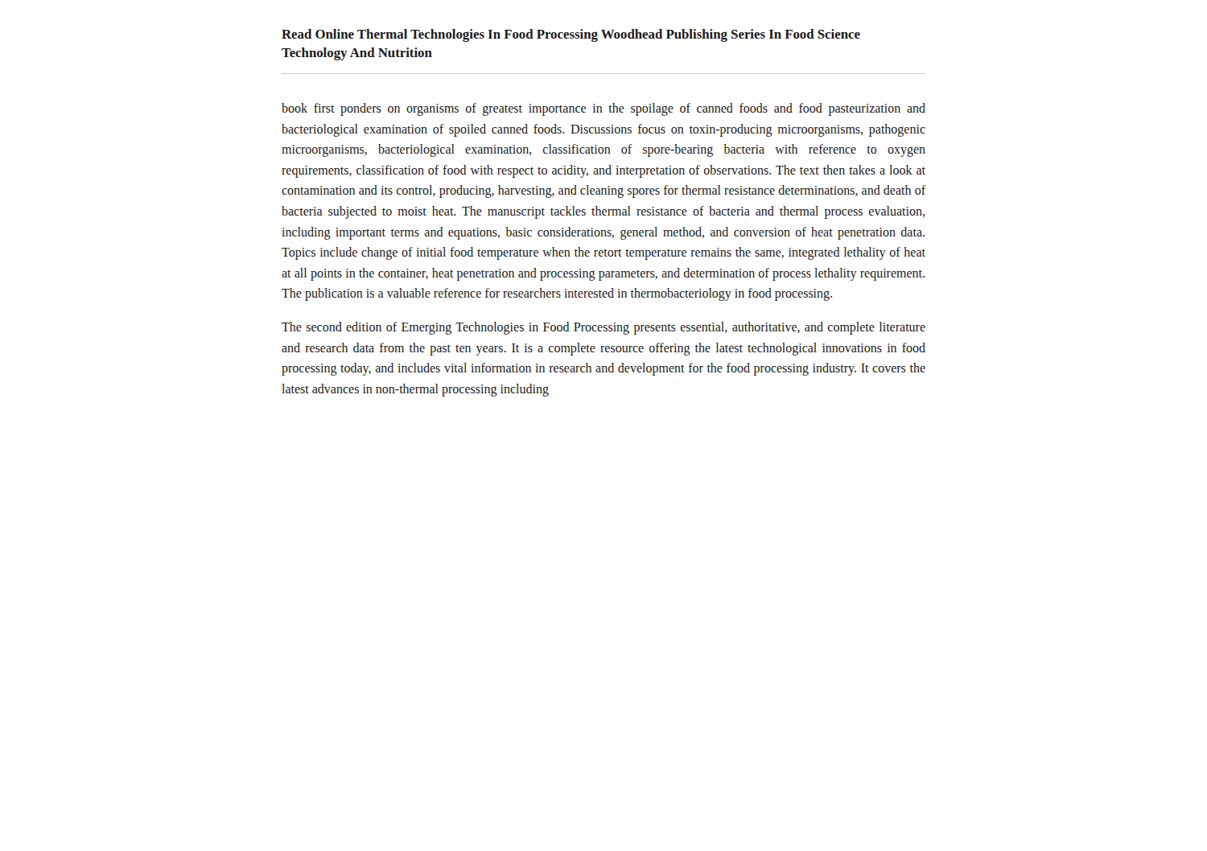Read Online Thermal Technologies In Food Processing Woodhead Publishing Series In Food Science Technology And Nutrition
book first ponders on organisms of greatest importance in the spoilage of canned foods and food pasteurization and bacteriological examination of spoiled canned foods. Discussions focus on toxin-producing microorganisms, pathogenic microorganisms, bacteriological examination, classification of spore-bearing bacteria with reference to oxygen requirements, classification of food with respect to acidity, and interpretation of observations. The text then takes a look at contamination and its control, producing, harvesting, and cleaning spores for thermal resistance determinations, and death of bacteria subjected to moist heat. The manuscript tackles thermal resistance of bacteria and thermal process evaluation, including important terms and equations, basic considerations, general method, and conversion of heat penetration data. Topics include change of initial food temperature when the retort temperature remains the same, integrated lethality of heat at all points in the container, heat penetration and processing parameters, and determination of process lethality requirement. The publication is a valuable reference for researchers interested in thermobacteriology in food processing.
The second edition of Emerging Technologies in Food Processing presents essential, authoritative, and complete literature and research data from the past ten years. It is a complete resource offering the latest technological innovations in food processing today, and includes vital information in research and development for the food processing industry. It covers the latest advances in non-thermal processing including